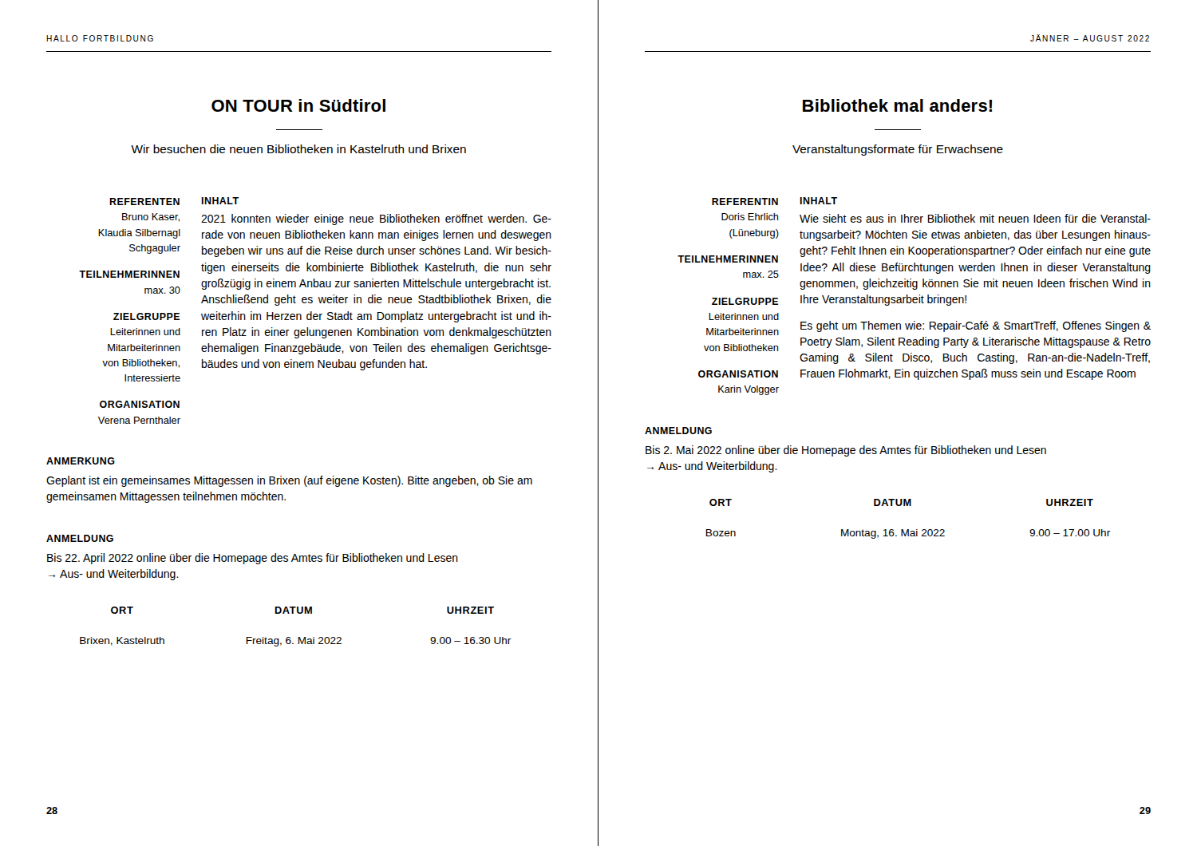Hallo Fortbildung
ON TOUR in Südtirol
Wir besuchen die neuen Bibliotheken in Kastelruth und Brixen
Referenten
Bruno Kaser,
Klaudia Silbernagl
Schgaguler
Teilnehmerinnen
max. 30
Zielgruppe
Leiterinnen und
Mitarbeiterinnen
von Bibliotheken,
Interessierte
Organisation
Verena Pernthaler
Inhalt
2021 konnten wieder einige neue Bibliotheken eröffnet werden. Gerade von neuen Bibliotheken kann man einiges lernen und deswegen begeben wir uns auf die Reise durch unser schönes Land. Wir besichtigen einerseits die kombinierte Bibliothek Kastelruth, die nun sehr großzügig in einem Anbau zur sanierten Mittelschule untergebracht ist. Anschließend geht es weiter in die neue Stadtbibliothek Brixen, die weiterhin im Herzen der Stadt am Domplatz untergebracht ist und ihren Platz in einer gelungenen Kombination vom denkmalgeschützten ehemaligen Finanzgebäude, von Teilen des ehemaligen Gerichtsgebäudes und von einem Neubau gefunden hat.
Anmerkung
Geplant ist ein gemeinsames Mittagessen in Brixen (auf eigene Kosten). Bitte angeben, ob Sie am gemeinsamen Mittagessen teilnehmen möchten.
Anmeldung
Bis 22. April 2022 online über die Homepage des Amtes für Bibliotheken und Lesen
→ Aus- und Weiterbildung.
| Ort | Datum | Uhrzeit |
| --- | --- | --- |
| Brixen, Kastelruth | Freitag, 6. Mai 2022 | 9.00 – 16.30 Uhr |
28
Jänner – August 2022
Bibliothek mal anders!
Veranstaltungsformate für Erwachsene
Referentin
Doris Ehrlich
(Lüneburg)
Teilnehmerinnen
max. 25
Zielgruppe
Leiterinnen und
Mitarbeiterinnen
von Bibliotheken
Organisation
Karin Volgger
Inhalt
Wie sieht es aus in Ihrer Bibliothek mit neuen Ideen für die Veranstaltungsarbeit? Möchten Sie etwas anbieten, das über Lesungen hinausgeht? Fehlt Ihnen ein Kooperationspartner? Oder einfach nur eine gute Idee? All diese Befürchtungen werden Ihnen in dieser Veranstaltung genommen, gleichzeitig können Sie mit neuen Ideen frischen Wind in Ihre Veranstaltungsarbeit bringen!
Es geht um Themen wie: Repair-Café & SmartTreff, Offenes Singen & Poetry Slam, Silent Reading Party & Literarische Mittagspause & Retro Gaming & Silent Disco, Buch Casting, Ran-an-die-Nadeln-Treff, Frauen Flohmarkt, Ein quizchen Spaß muss sein und Escape Room
Anmeldung
Bis 2. Mai 2022 online über die Homepage des Amtes für Bibliotheken und Lesen
→ Aus- und Weiterbildung.
| Ort | Datum | Uhrzeit |
| --- | --- | --- |
| Bozen | Montag, 16. Mai 2022 | 9.00 – 17.00 Uhr |
29